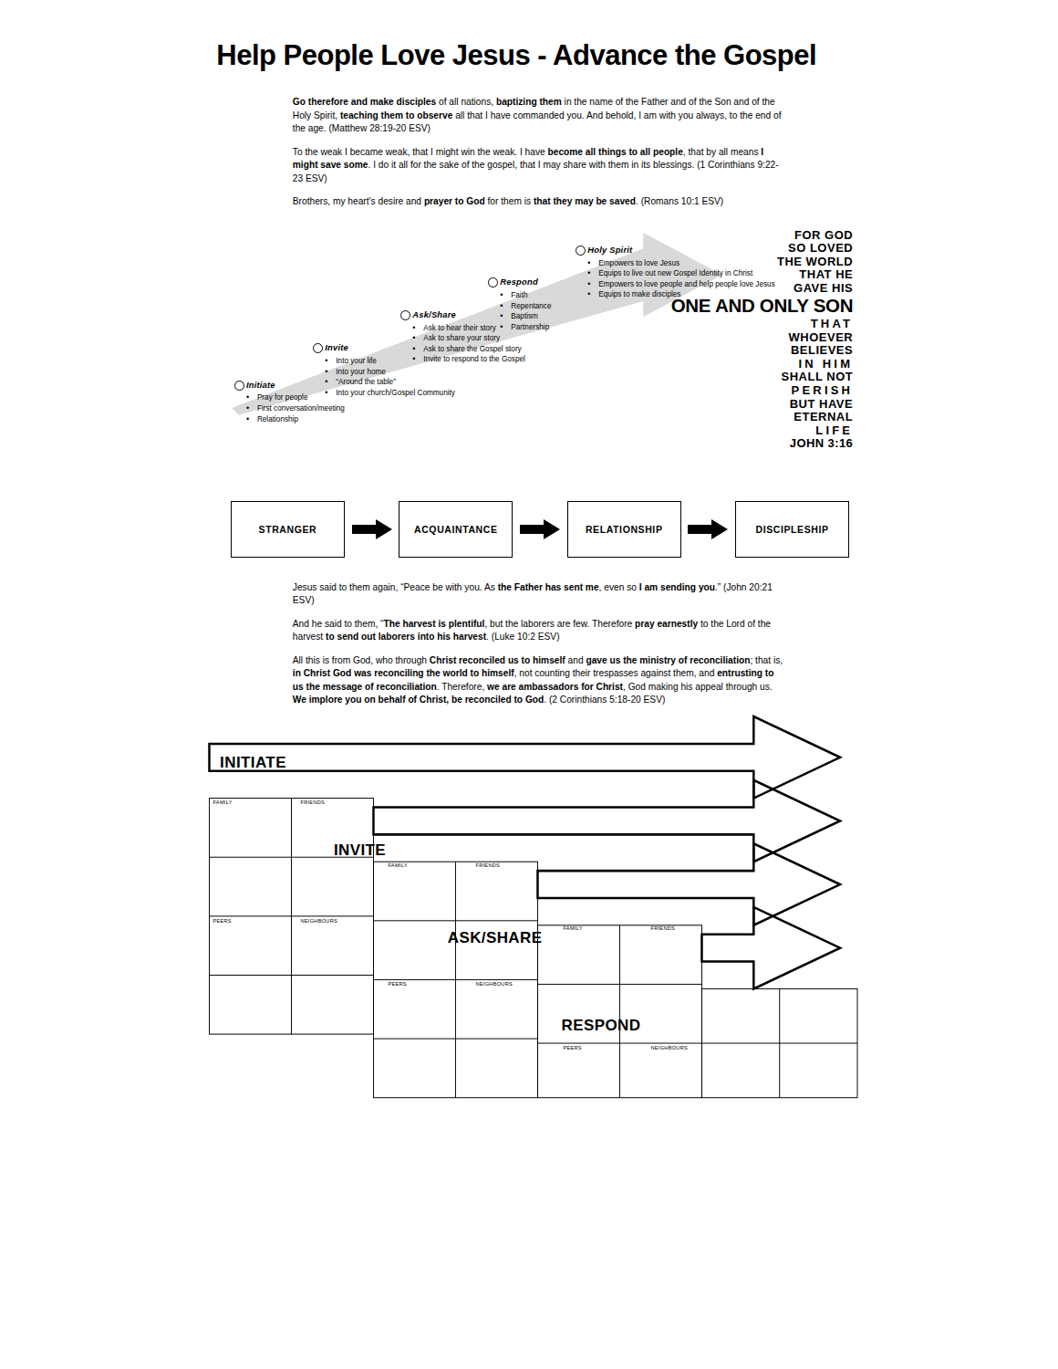Help People Love Jesus - Advance the Gospel
Go therefore and make disciples of all nations, baptizing them in the name of the Father and of the Son and of the Holy Spirit, teaching them to observe all that I have commanded you. And behold, I am with you always, to the end of the age. (Matthew 28:19-20 ESV)
To the weak I became weak, that I might win the weak. I have become all things to all people, that by all means I might save some. I do it all for the sake of the gospel, that I may share with them in its blessings. (1 Corinthians 9:22-23 ESV)
Brothers, my heart's desire and prayer to God for them is that they may be saved. (Romans 10:1 ESV)
Initiate
Pray for people
First conversation/meeting
Relationship
Invite
Into your life
Into your home
“Around the table”
Into your church/Gospel Community
Ask/Share
Ask to hear their story
Ask to share your story
Ask to share the Gospel story
Invite to respond to the Gospel
Respond
Faith
Repentance
Baptism
Partnership
Holy Spirit
Empowers to love Jesus
Equips to live out new Gospel Identity in Christ
Empowers to love people and help people love Jesus
Equips to make disciples
FOR GOD
SO LOVED
THE WORLD
THAT HE
GAVE HIS
ONE AND ONLY SON
THAT
WHOEVER
BELIEVES
IN HIM
SHALL NOT
PERISH
BUT HAVE
ETERNAL
LIFE
JOHN 3:16
STRANGER
ACQUAINTANCE
RELATIONSHIP
DISCIPLESHIP
Jesus said to them again, “Peace be with you. As the Father has sent me, even so I am sending you.” (John 20:21 ESV)
And he said to them, “The harvest is plentiful, but the laborers are few. Therefore pray earnestly to the Lord of the harvest to send out laborers into his harvest. (Luke 10:2 ESV)
All this is from God, who through Christ reconciled us to himself and gave us the ministry of reconciliation; that is, in Christ God was reconciling the world to himself, not counting their trespasses against them, and entrusting to us the message of reconciliation. Therefore, we are ambassadors for Christ, God making his appeal through us. We implore you on behalf of Christ, be reconciled to God. (2 Corinthians 5:18-20 ESV)
INITIATE
INVITE
ASK/SHARE
RESPOND
FAMILY
FRIENDS
PEERS
NEIGHBOURS
FAMILY
FRIENDS
PEERS
NEIGHBOURS
FAMILY
FRIENDS
PEERS
NEIGHBOURS